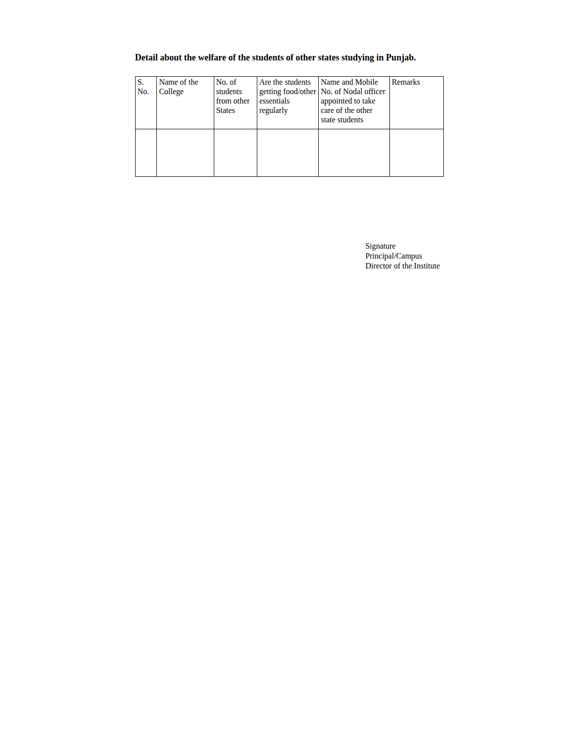Detail about the welfare of the students of other states studying in Punjab.
| S. No. | Name of the College | No. of students from other States | Are the students getting food/other essentials regularly | Name and Mobile No. of Nodal officer appointed to take care of the other state students | Remarks |
Signature
Principal/Campus Director of the Institute